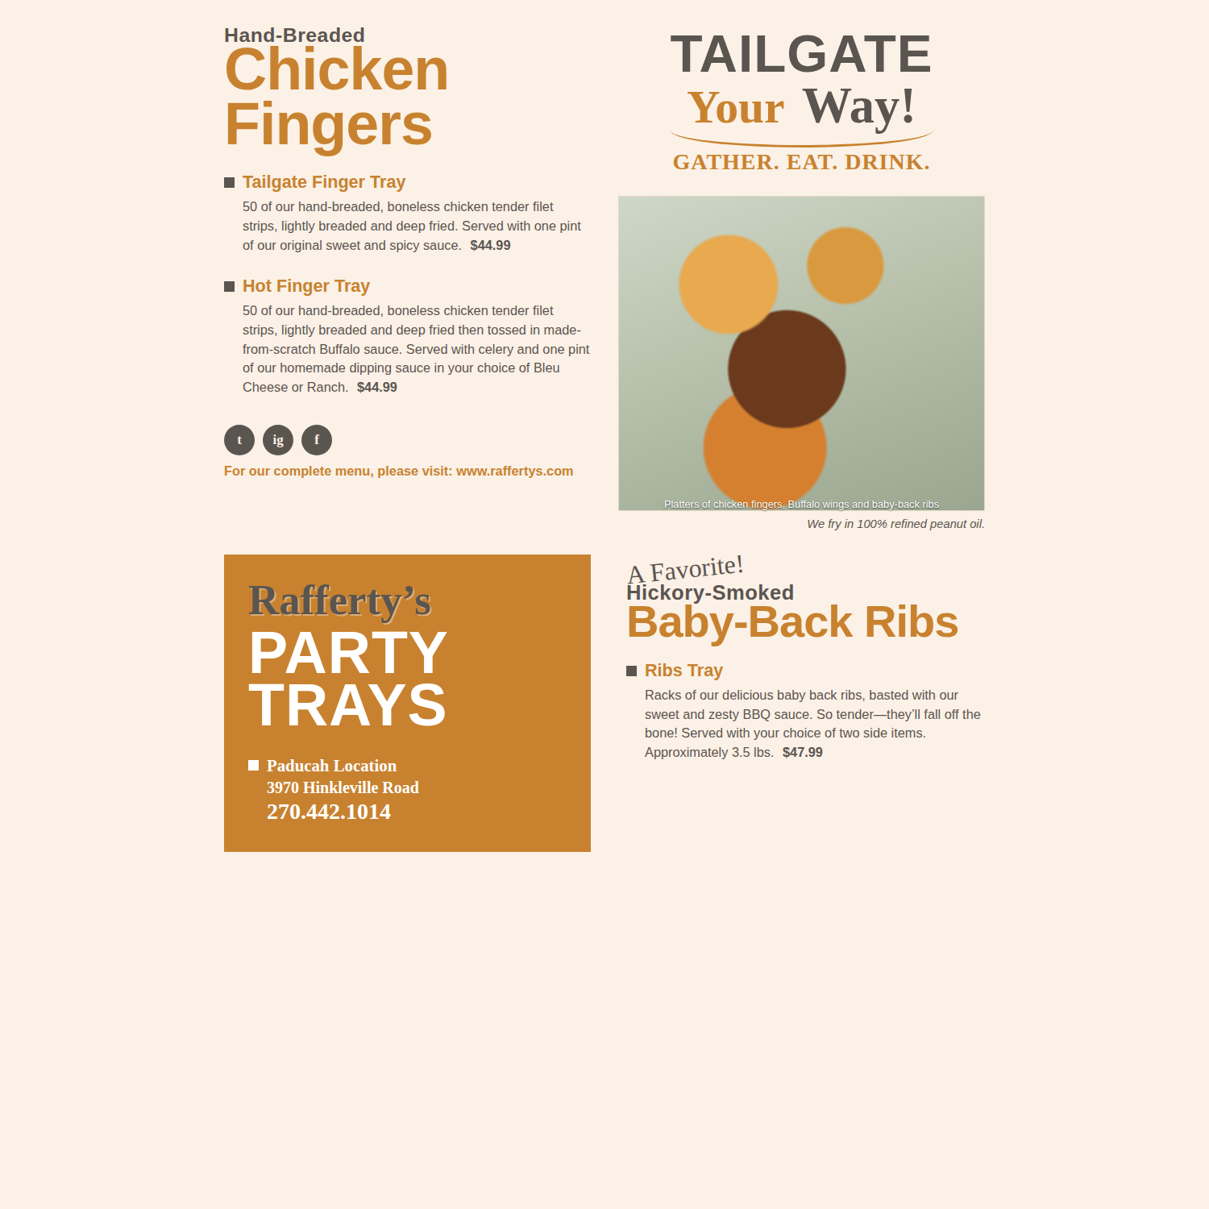Hand-Breaded
Chicken
Fingers
Tailgate Finger Tray
50 of our hand-breaded, boneless chicken tender filet strips, lightly breaded and deep fried. Served with one pint of our original sweet and spicy sauce. $44.99
Hot Finger Tray
50 of our hand-breaded, boneless chicken tender filet strips, lightly breaded and deep fried then tossed in made-from-scratch Buffalo sauce. Served with celery and one pint of our homemade dipping sauce in your choice of Bleu Cheese or Ranch. $44.99
t ig f
For our complete menu, please visit: www.raffertys.com
TAILGATE
Your Way!
GATHER. EAT. DRINK.
Platters of chicken fingers, Buffalo wings and baby-back ribs
We fry in 100% refined peanut oil.
Rafferty’s
PARTY
TRAYS
Paducah Location
3970 Hinkleville Road
270.442.1014
A Favorite!
Hickory-Smoked
Baby-Back Ribs
Ribs Tray
Racks of our delicious baby back ribs, basted with our sweet and zesty BBQ sauce. So tender—they’ll fall off the bone! Served with your choice of two side items. Approximately 3.5 lbs. $47.99